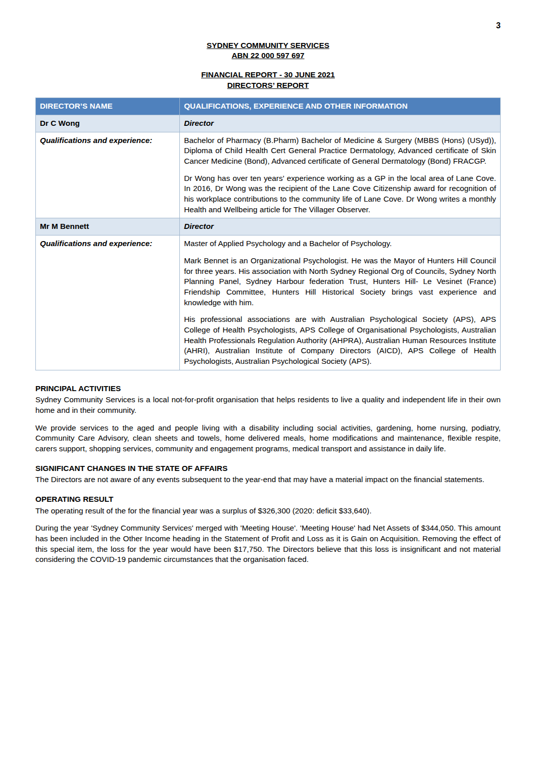3
SYDNEY COMMUNITY SERVICES
ABN 22 000 597 697
FINANCIAL REPORT - 30 JUNE 2021
DIRECTORS’ REPORT
| DIRECTOR’S NAME | QUALIFICATIONS, EXPERIENCE AND OTHER INFORMATION |
| --- | --- |
| Dr C Wong | Director |
| Qualifications and experience: | Bachelor of Pharmacy (B.Pharm) Bachelor of Medicine & Surgery (MBBS (Hons) (USyd)), Diploma of Child Health Cert General Practice Dermatology, Advanced certificate of Skin Cancer Medicine (Bond), Advanced certificate of General Dermatology (Bond) FRACGP. Dr Wong has over ten years’ experience working as a GP in the local area of Lane Cove. In 2016, Dr Wong was the recipient of the Lane Cove Citizenship award for recognition of his workplace contributions to the community life of Lane Cove. Dr Wong writes a monthly Health and Wellbeing article for The Villager Observer. |
| Mr M Bennett | Director |
| Qualifications and experience: | Master of Applied Psychology and a Bachelor of Psychology. Mark Bennet is an Organizational Psychologist. He was the Mayor of Hunters Hill Council for three years. His association with North Sydney Regional Org of Councils, Sydney North Planning Panel, Sydney Harbour federation Trust, Hunters Hill- Le Vesinet (France) Friendship Committee, Hunters Hill Historical Society brings vast experience and knowledge with him. His professional associations are with Australian Psychological Society (APS), APS College of Health Psychologists, APS College of Organisational Psychologists, Australian Health Professionals Regulation Authority (AHPRA), Australian Human Resources Institute (AHRI), Australian Institute of Company Directors (AICD), APS College of Health Psychologists, Australian Psychological Society (APS). |
Principal Activities
Sydney Community Services is a local not-for-profit organisation that helps residents to live a quality and independent life in their own home and in their community.
We provide services to the aged and people living with a disability including social activities, gardening, home nursing, podiatry, Community Care Advisory, clean sheets and towels, home delivered meals, home modifications and maintenance, flexible respite, carers support, shopping services, community and engagement programs, medical transport and assistance in daily life.
Significant Changes in the State of Affairs
The Directors are not aware of any events subsequent to the year-end that may have a material impact on the financial statements.
Operating Result
The operating result of the for the financial year was a surplus of $326,300 (2020: deficit $33,640).
During the year 'Sydney Community Services' merged with 'Meeting House'. 'Meeting House' had Net Assets of $344,050. This amount has been included in the Other Income heading in the Statement of Profit and Loss as it is Gain on Acquisition. Removing the effect of this special item, the loss for the year would have been $17,750. The Directors believe that this loss is insignificant and not material considering the COVID-19 pandemic circumstances that the organisation faced.